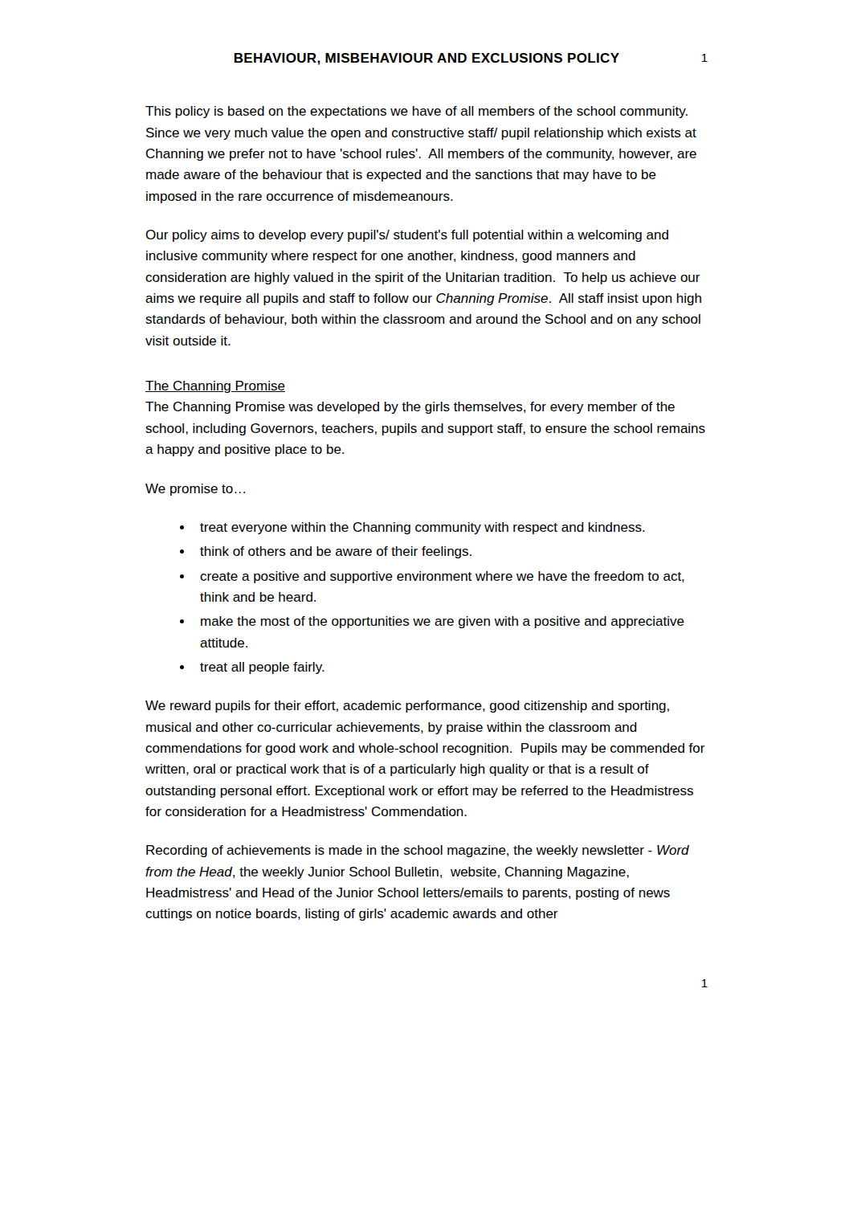1
BEHAVIOUR, MISBEHAVIOUR AND EXCLUSIONS POLICY
This policy is based on the expectations we have of all members of the school community. Since we very much value the open and constructive staff/ pupil relationship which exists at Channing we prefer not to have 'school rules'. All members of the community, however, are made aware of the behaviour that is expected and the sanctions that may have to be imposed in the rare occurrence of misdemeanours.
Our policy aims to develop every pupil's/ student's full potential within a welcoming and inclusive community where respect for one another, kindness, good manners and consideration are highly valued in the spirit of the Unitarian tradition. To help us achieve our aims we require all pupils and staff to follow our Channing Promise. All staff insist upon high standards of behaviour, both within the classroom and around the School and on any school visit outside it.
The Channing Promise
The Channing Promise was developed by the girls themselves, for every member of the school, including Governors, teachers, pupils and support staff, to ensure the school remains a happy and positive place to be.
We promise to…
treat everyone within the Channing community with respect and kindness.
think of others and be aware of their feelings.
create a positive and supportive environment where we have the freedom to act, think and be heard.
make the most of the opportunities we are given with a positive and appreciative attitude.
treat all people fairly.
We reward pupils for their effort, academic performance, good citizenship and sporting, musical and other co-curricular achievements, by praise within the classroom and commendations for good work and whole-school recognition. Pupils may be commended for written, oral or practical work that is of a particularly high quality or that is a result of outstanding personal effort. Exceptional work or effort may be referred to the Headmistress for consideration for a Headmistress' Commendation.
Recording of achievements is made in the school magazine, the weekly newsletter - Word from the Head, the weekly Junior School Bulletin, website, Channing Magazine, Headmistress' and Head of the Junior School letters/emails to parents, posting of news cuttings on notice boards, listing of girls' academic awards and other
1